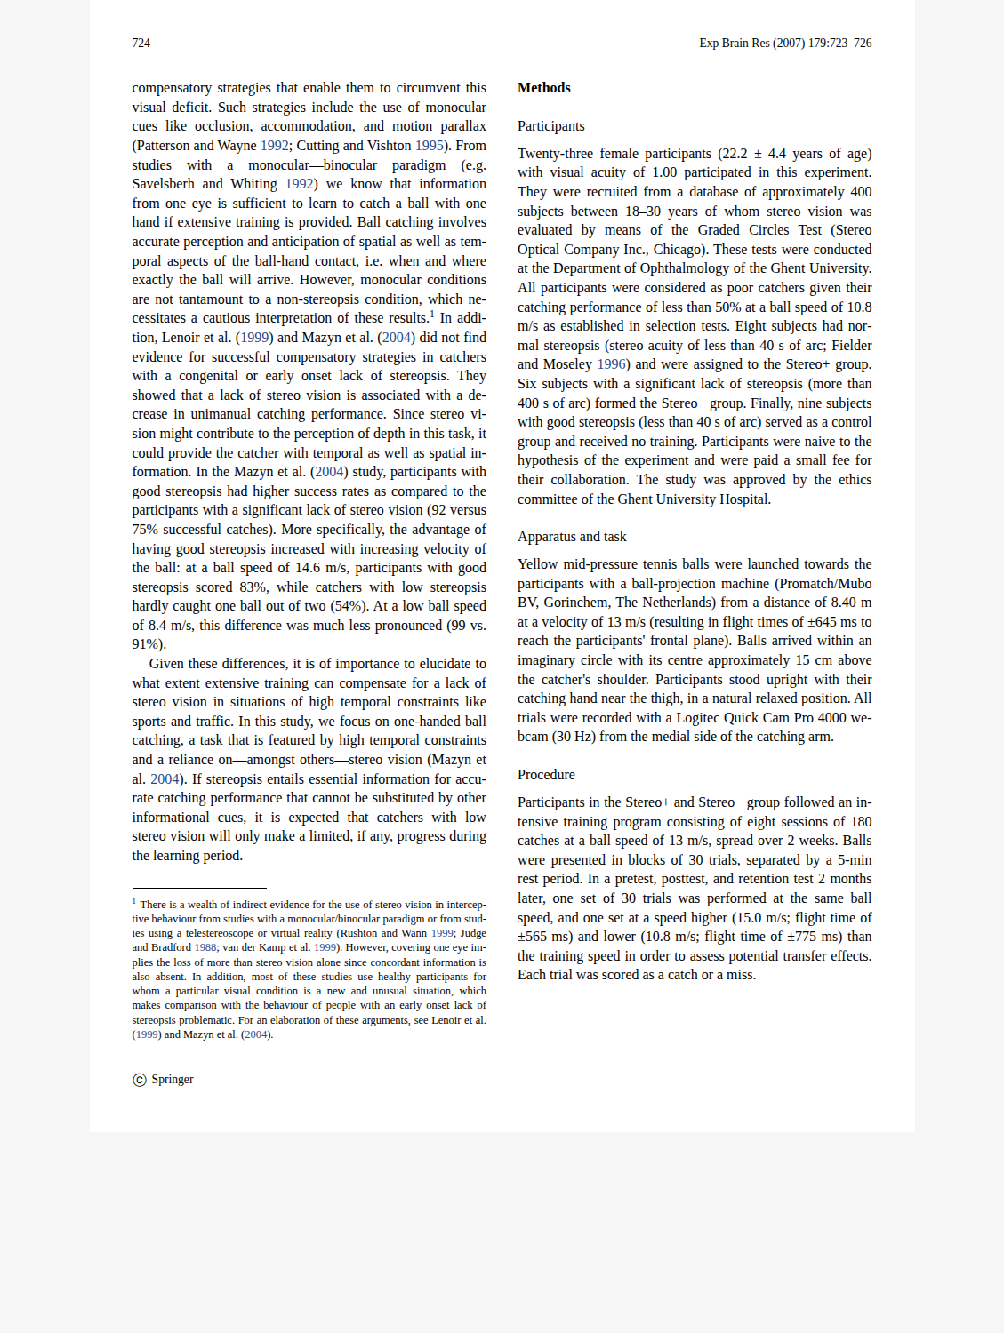724 Exp Brain Res (2007) 179:723–726
compensatory strategies that enable them to circumvent this visual deficit. Such strategies include the use of monocular cues like occlusion, accommodation, and motion parallax (Patterson and Wayne 1992; Cutting and Vishton 1995). From studies with a monocular—binocular paradigm (e.g. Savelsberh and Whiting 1992) we know that information from one eye is sufficient to learn to catch a ball with one hand if extensive training is provided. Ball catching involves accurate perception and anticipation of spatial as well as temporal aspects of the ball-hand contact, i.e. when and where exactly the ball will arrive. However, monocular conditions are not tantamount to a non-stereopsis condition, which necessitates a cautious interpretation of these results.1 In addition, Lenoir et al. (1999) and Mazyn et al. (2004) did not find evidence for successful compensatory strategies in catchers with a congenital or early onset lack of stereopsis. They showed that a lack of stereo vision is associated with a decrease in unimanual catching performance. Since stereo vision might contribute to the perception of depth in this task, it could provide the catcher with temporal as well as spatial information. In the Mazyn et al. (2004) study, participants with good stereopsis had higher success rates as compared to the participants with a significant lack of stereo vision (92 versus 75% successful catches). More specifically, the advantage of having good stereopsis increased with increasing velocity of the ball: at a ball speed of 14.6 m/s, participants with good stereopsis scored 83%, while catchers with low stereopsis hardly caught one ball out of two (54%). At a low ball speed of 8.4 m/s, this difference was much less pronounced (99 vs. 91%).
Given these differences, it is of importance to elucidate to what extent extensive training can compensate for a lack of stereo vision in situations of high temporal constraints like sports and traffic. In this study, we focus on one-handed ball catching, a task that is featured by high temporal constraints and a reliance on—amongst others—stereo vision (Mazyn et al. 2004). If stereopsis entails essential information for accurate catching performance that cannot be substituted by other informational cues, it is expected that catchers with low stereo vision will only make a limited, if any, progress during the learning period.
1 There is a wealth of indirect evidence for the use of stereo vision in interceptive behaviour from studies with a monocular/binocular paradigm or from studies using a telestereoscope or virtual reality (Rushton and Wann 1999; Judge and Bradford 1988; van der Kamp et al. 1999). However, covering one eye implies the loss of more than stereo vision alone since concordant information is also absent. In addition, most of these studies use healthy participants for whom a particular visual condition is a new and unusual situation, which makes comparison with the behaviour of people with an early onset lack of stereopsis problematic. For an elaboration of these arguments, see Lenoir et al. (1999) and Mazyn et al. (2004).
Methods
Participants
Twenty-three female participants (22.2 ± 4.4 years of age) with visual acuity of 1.00 participated in this experiment. They were recruited from a database of approximately 400 subjects between 18–30 years of whom stereo vision was evaluated by means of the Graded Circles Test (Stereo Optical Company Inc., Chicago). These tests were conducted at the Department of Ophthalmology of the Ghent University. All participants were considered as poor catchers given their catching performance of less than 50% at a ball speed of 10.8 m/s as established in selection tests. Eight subjects had normal stereopsis (stereo acuity of less than 40 s of arc; Fielder and Moseley 1996) and were assigned to the Stereo+ group. Six subjects with a significant lack of stereopsis (more than 400 s of arc) formed the Stereo− group. Finally, nine subjects with good stereopsis (less than 40 s of arc) served as a control group and received no training. Participants were naive to the hypothesis of the experiment and were paid a small fee for their collaboration. The study was approved by the ethics committee of the Ghent University Hospital.
Apparatus and task
Yellow mid-pressure tennis balls were launched towards the participants with a ball-projection machine (Promatch/Mubo BV, Gorinchem, The Netherlands) from a distance of 8.40 m at a velocity of 13 m/s (resulting in flight times of ±645 ms to reach the participants' frontal plane). Balls arrived within an imaginary circle with its centre approximately 15 cm above the catcher's shoulder. Participants stood upright with their catching hand near the thigh, in a natural relaxed position. All trials were recorded with a Logitec Quick Cam Pro 4000 webcam (30 Hz) from the medial side of the catching arm.
Procedure
Participants in the Stereo+ and Stereo− group followed an intensive training program consisting of eight sessions of 180 catches at a ball speed of 13 m/s, spread over 2 weeks. Balls were presented in blocks of 30 trials, separated by a 5-min rest period. In a pretest, posttest, and retention test 2 months later, one set of 30 trials was performed at the same ball speed, and one set at a speed higher (15.0 m/s; flight time of ±565 ms) and lower (10.8 m/s; flight time of ±775 ms) than the training speed in order to assess potential transfer effects. Each trial was scored as a catch or a miss.
ⓒ Springer